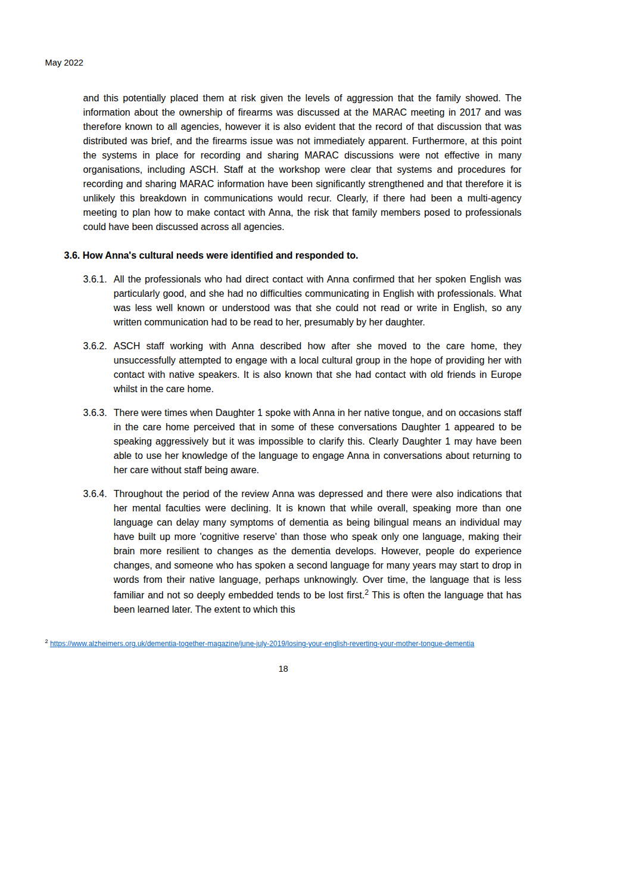May 2022
and this potentially placed them at risk given the levels of aggression that the family showed. The information about the ownership of firearms was discussed at the MARAC meeting in 2017 and was therefore known to all agencies, however it is also evident that the record of that discussion that was distributed was brief, and the firearms issue was not immediately apparent. Furthermore, at this point the systems in place for recording and sharing MARAC discussions were not effective in many organisations, including ASCH. Staff at the workshop were clear that systems and procedures for recording and sharing MARAC information have been significantly strengthened and that therefore it is unlikely this breakdown in communications would recur. Clearly, if there had been a multi-agency meeting to plan how to make contact with Anna, the risk that family members posed to professionals could have been discussed across all agencies.
3.6. How Anna's cultural needs were identified and responded to.
3.6.1. All the professionals who had direct contact with Anna confirmed that her spoken English was particularly good, and she had no difficulties communicating in English with professionals. What was less well known or understood was that she could not read or write in English, so any written communication had to be read to her, presumably by her daughter.
3.6.2. ASCH staff working with Anna described how after she moved to the care home, they unsuccessfully attempted to engage with a local cultural group in the hope of providing her with contact with native speakers. It is also known that she had contact with old friends in Europe whilst in the care home.
3.6.3. There were times when Daughter 1 spoke with Anna in her native tongue, and on occasions staff in the care home perceived that in some of these conversations Daughter 1 appeared to be speaking aggressively but it was impossible to clarify this. Clearly Daughter 1 may have been able to use her knowledge of the language to engage Anna in conversations about returning to her care without staff being aware.
3.6.4. Throughout the period of the review Anna was depressed and there were also indications that her mental faculties were declining. It is known that while overall, speaking more than one language can delay many symptoms of dementia as being bilingual means an individual may have built up more 'cognitive reserve' than those who speak only one language, making their brain more resilient to changes as the dementia develops. However, people do experience changes, and someone who has spoken a second language for many years may start to drop in words from their native language, perhaps unknowingly. Over time, the language that is less familiar and not so deeply embedded tends to be lost first.2 This is often the language that has been learned later. The extent to which this
2 https://www.alzheimers.org.uk/dementia-together-magazine/june-july-2019/losing-your-english-reverting-your-mother-tongue-dementia
18